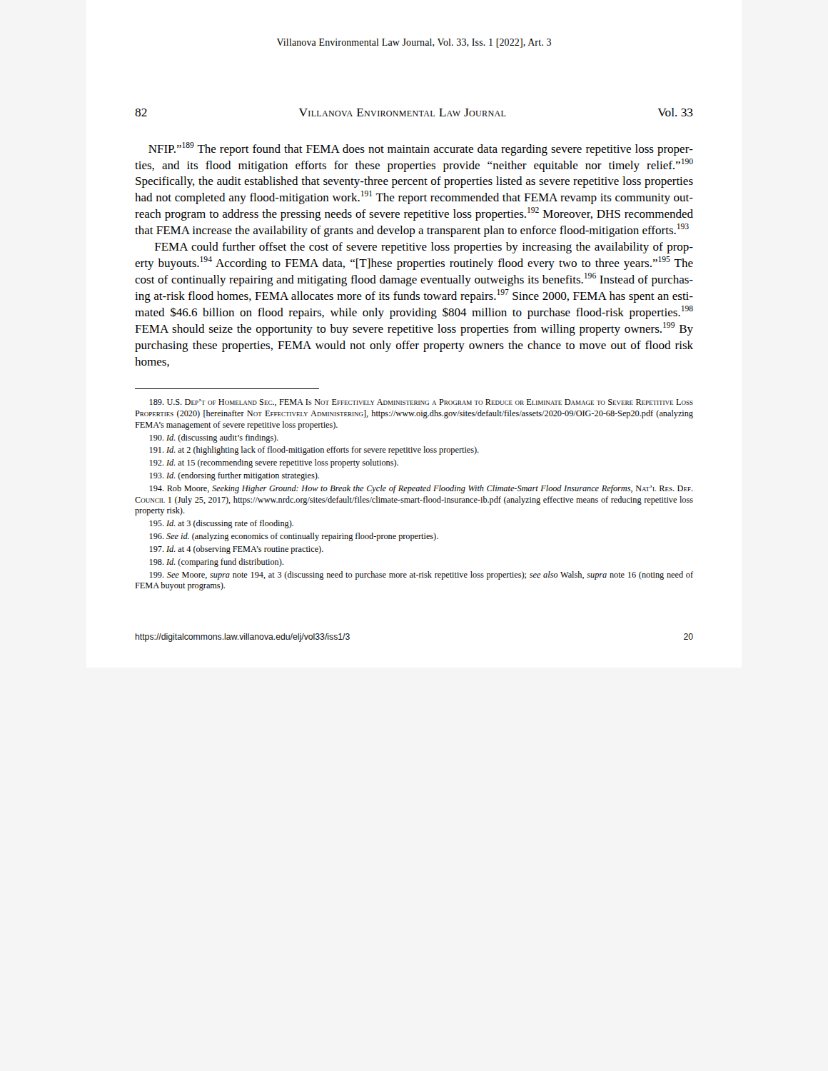Villanova Environmental Law Journal, Vol. 33, Iss. 1 [2022], Art. 3
82 Villanova Environmental Law Journal Vol. 33
NFIP.”189 The report found that FEMA does not maintain accurate data regarding severe repetitive loss properties, and its flood mitigation efforts for these properties provide “neither equitable nor timely relief.”190 Specifically, the audit established that seventy-three percent of properties listed as severe repetitive loss properties had not completed any flood-mitigation work.191 The report recommended that FEMA revamp its community outreach program to address the pressing needs of severe repetitive loss properties.192 Moreover, DHS recommended that FEMA increase the availability of grants and develop a transparent plan to enforce flood-mitigation efforts.193
FEMA could further offset the cost of severe repetitive loss properties by increasing the availability of property buyouts.194 According to FEMA data, “[T]hese properties routinely flood every two to three years.”195 The cost of continually repairing and mitigating flood damage eventually outweighs its benefits.196 Instead of purchasing at-risk flood homes, FEMA allocates more of its funds toward repairs.197 Since 2000, FEMA has spent an estimated $46.6 billion on flood repairs, while only providing $804 million to purchase flood-risk properties.198 FEMA should seize the opportunity to buy severe repetitive loss properties from willing property owners.199 By purchasing these properties, FEMA would not only offer property owners the chance to move out of flood risk homes,
189. U.S. Dep’t of Homeland Sec., FEMA Is Not Effectively Administering a Program to Reduce or Eliminate Damage to Severe Repetitive Loss Properties (2020) [hereinafter Not Effectively Administering], https://www.oig.dhs.gov/sites/default/files/assets/2020-09/OIG-20-68-Sep20.pdf (analyzing FEMA’s management of severe repetitive loss properties).
190. Id. (discussing audit’s findings).
191. Id. at 2 (highlighting lack of flood-mitigation efforts for severe repetitive loss properties).
192. Id. at 15 (recommending severe repetitive loss property solutions).
193. Id. (endorsing further mitigation strategies).
194. Rob Moore, Seeking Higher Ground: How to Break the Cycle of Repeated Flooding With Climate-Smart Flood Insurance Reforms, Nat’l Res. Def. Council 1 (July 25, 2017), https://www.nrdc.org/sites/default/files/climate-smart-flood-insurance-ib.pdf (analyzing effective means of reducing repetitive loss property risk).
195. Id. at 3 (discussing rate of flooding).
196. See id. (analyzing economics of continually repairing flood-prone properties).
197. Id. at 4 (observing FEMA’s routine practice).
198. Id. (comparing fund distribution).
199. See Moore, supra note 194, at 3 (discussing need to purchase more at-risk repetitive loss properties); see also Walsh, supra note 16 (noting need of FEMA buyout programs).
https://digitalcommons.law.villanova.edu/elj/vol33/iss1/3 20